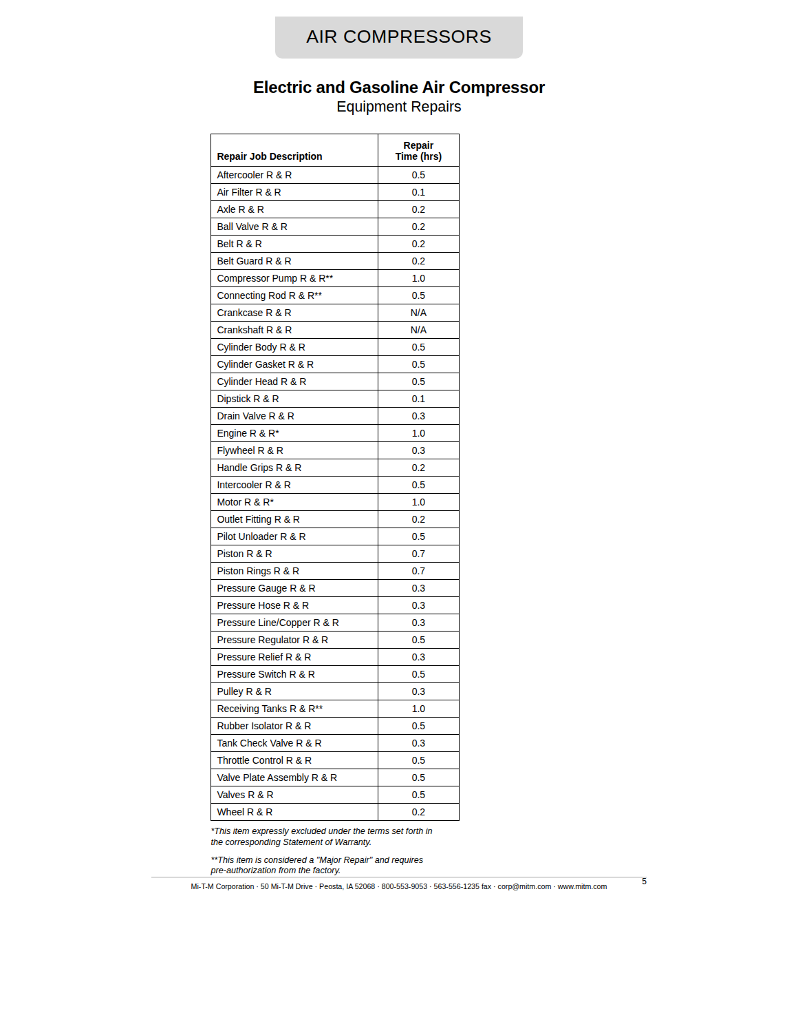AIR COMPRESSORS
Electric and Gasoline Air Compressor
Equipment Repairs
| Repair Job Description | Repair Time (hrs) |
| --- | --- |
| Aftercooler R & R | 0.5 |
| Air Filter R & R | 0.1 |
| Axle R & R | 0.2 |
| Ball Valve R & R | 0.2 |
| Belt R & R | 0.2 |
| Belt Guard R & R | 0.2 |
| Compressor Pump R & R** | 1.0 |
| Connecting Rod R & R** | 0.5 |
| Crankcase R & R | N/A |
| Crankshaft R & R | N/A |
| Cylinder Body R & R | 0.5 |
| Cylinder Gasket R & R | 0.5 |
| Cylinder Head R & R | 0.5 |
| Dipstick R & R | 0.1 |
| Drain Valve R & R | 0.3 |
| Engine R & R* | 1.0 |
| Flywheel R & R | 0.3 |
| Handle Grips R & R | 0.2 |
| Intercooler R & R | 0.5 |
| Motor R & R* | 1.0 |
| Outlet Fitting R & R | 0.2 |
| Pilot Unloader R & R | 0.5 |
| Piston R & R | 0.7 |
| Piston Rings R & R | 0.7 |
| Pressure Gauge R & R | 0.3 |
| Pressure Hose R & R | 0.3 |
| Pressure Line/Copper R & R | 0.3 |
| Pressure Regulator R & R | 0.5 |
| Pressure Relief R & R | 0.3 |
| Pressure Switch R & R | 0.5 |
| Pulley R & R | 0.3 |
| Receiving Tanks R & R** | 1.0 |
| Rubber Isolator R & R | 0.5 |
| Tank Check Valve R & R | 0.3 |
| Throttle Control R & R | 0.5 |
| Valve Plate Assembly R & R | 0.5 |
| Valves R & R | 0.5 |
| Wheel R & R | 0.2 |
*This item expressly excluded under the terms set forth in the corresponding Statement of Warranty.
**This item is considered a "Major Repair" and requires pre-authorization from the factory.
Mi-T-M Corporation · 50 Mi-T-M Drive · Peosta, IA 52068 · 800-553-9053 · 563-556-1235 fax · corp@mitm.com · www.mitm.com 5